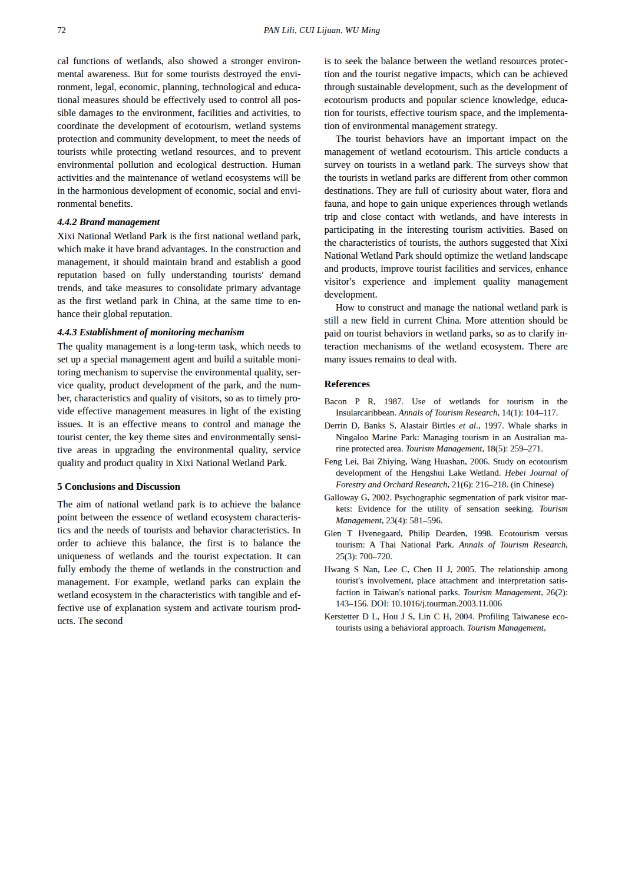72 PAN Lili, CUI Lijuan, WU Ming
cal functions of wetlands, also showed a stronger environmental awareness. But for some tourists destroyed the environment, legal, economic, planning, technological and educational measures should be effectively used to control all possible damages to the environment, facilities and activities, to coordinate the development of ecotourism, wetland systems protection and community development, to meet the needs of tourists while protecting wetland resources, and to prevent environmental pollution and ecological destruction. Human activities and the maintenance of wetland ecosystems will be in the harmonious development of economic, social and environmental benefits.
4.4.2 Brand management
Xixi National Wetland Park is the first national wetland park, which make it have brand advantages. In the construction and management, it should maintain brand and establish a good reputation based on fully understanding tourists′ demand trends, and take measures to consolidate primary advantage as the first wetland park in China, at the same time to enhance their global reputation.
4.4.3 Establishment of monitoring mechanism
The quality management is a long-term task, which needs to set up a special management agent and build a suitable monitoring mechanism to supervise the environmental quality, service quality, product development of the park, and the number, characteristics and quality of visitors, so as to timely provide effective management measures in light of the existing issues. It is an effective means to control and manage the tourist center, the key theme sites and environmentally sensitive areas in upgrading the environmental quality, service quality and product quality in Xixi National Wetland Park.
5 Conclusions and Discussion
The aim of national wetland park is to achieve the balance point between the essence of wetland ecosystem characteristics and the needs of tourists and behavior characteristics. In order to achieve this balance, the first is to balance the uniqueness of wetlands and the tourist expectation. It can fully embody the theme of wetlands in the construction and management. For example, wetland parks can explain the wetland ecosystem in the characteristics with tangible and effective use of explanation system and activate tourism products. The second
is to seek the balance between the wetland resources protection and the tourist negative impacts, which can be achieved through sustainable development, such as the development of ecotourism products and popular science knowledge, education for tourists, effective tourism space, and the implementation of environmental management strategy.
The tourist behaviors have an important impact on the management of wetland ecotourism. This article conducts a survey on tourists in a wetland park. The surveys show that the tourists in wetland parks are different from other common destinations. They are full of curiosity about water, flora and fauna, and hope to gain unique experiences through wetlands trip and close contact with wetlands, and have interests in participating in the interesting tourism activities. Based on the characteristics of tourists, the authors suggested that Xixi National Wetland Park should optimize the wetland landscape and products, improve tourist facilities and services, enhance visitor′s experience and implement quality management development.
How to construct and manage the national wetland park is still a new field in current China. More attention should be paid on tourist behaviors in wetland parks, so as to clarify interaction mechanisms of the wetland ecosystem. There are many issues remains to deal with.
References
Bacon P R, 1987. Use of wetlands for tourism in the Insularcaribbean. Annals of Tourism Research, 14(1): 104–117.
Derrin D, Banks S, Alastair Birtles et al., 1997. Whale sharks in Ningaloo Marine Park: Managing tourism in an Australian marine protected area. Tourism Management, 18(5): 259–271.
Feng Lei, Bai Zhiying, Wang Huashan, 2006. Study on ecotourism development of the Hengshui Lake Wetland. Hebei Journal of Forestry and Orchard Research, 21(6): 216–218. (in Chinese)
Galloway G, 2002. Psychographic segmentation of park visitor markets: Evidence for the utility of sensation seeking. Tourism Management, 23(4): 581–596.
Glen T Hvenegaard, Philip Dearden, 1998. Ecotourism versus tourism: A Thai National Park. Annals of Tourism Research, 25(3): 700–720.
Hwang S Nan, Lee C, Chen H J, 2005. The relationship among tourist′s involvement, place attachment and interpretation satisfaction in Taiwan′s national parks. Tourism Management, 26(2): 143–156. DOI: 10.1016/j.tourman.2003.11.006
Kerstetter D L, Hou J S, Lin C H, 2004. Profiling Taiwanese ecotourists using a behavioral approach. Tourism Management,